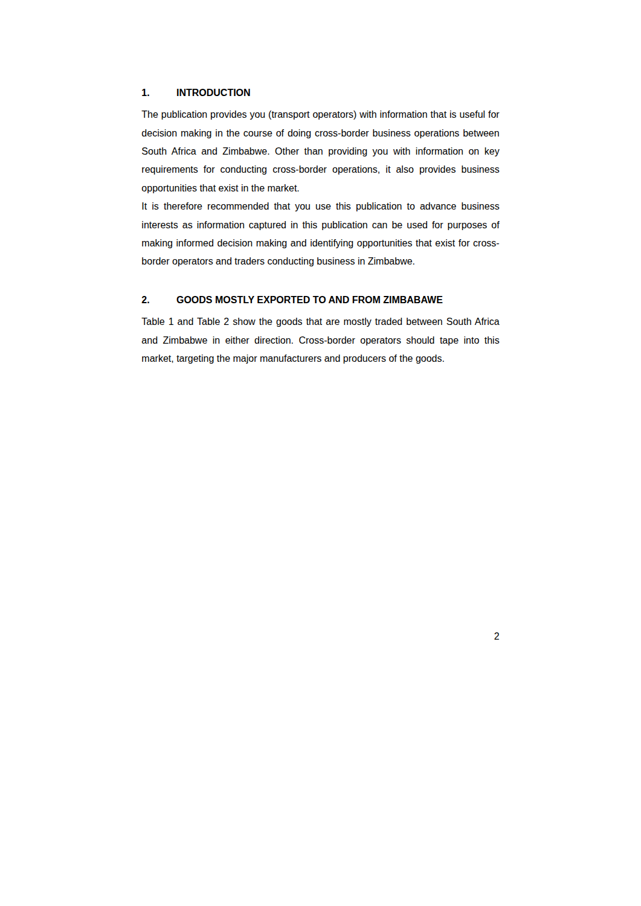1. INTRODUCTION
The publication provides you (transport operators) with information that is useful for decision making in the course of doing cross-border business operations between South Africa and Zimbabwe. Other than providing you with information on key requirements for conducting cross-border operations, it also provides business opportunities that exist in the market.
It is therefore recommended that you use this publication to advance business interests as information captured in this publication can be used for purposes of making informed decision making and identifying opportunities that exist for cross-border operators and traders conducting business in Zimbabwe.
2. GOODS MOSTLY EXPORTED TO AND FROM ZIMBABAWE
Table 1 and Table 2 show the goods that are mostly traded between South Africa and Zimbabwe in either direction. Cross-border operators should tape into this market, targeting the major manufacturers and producers of the goods.
2